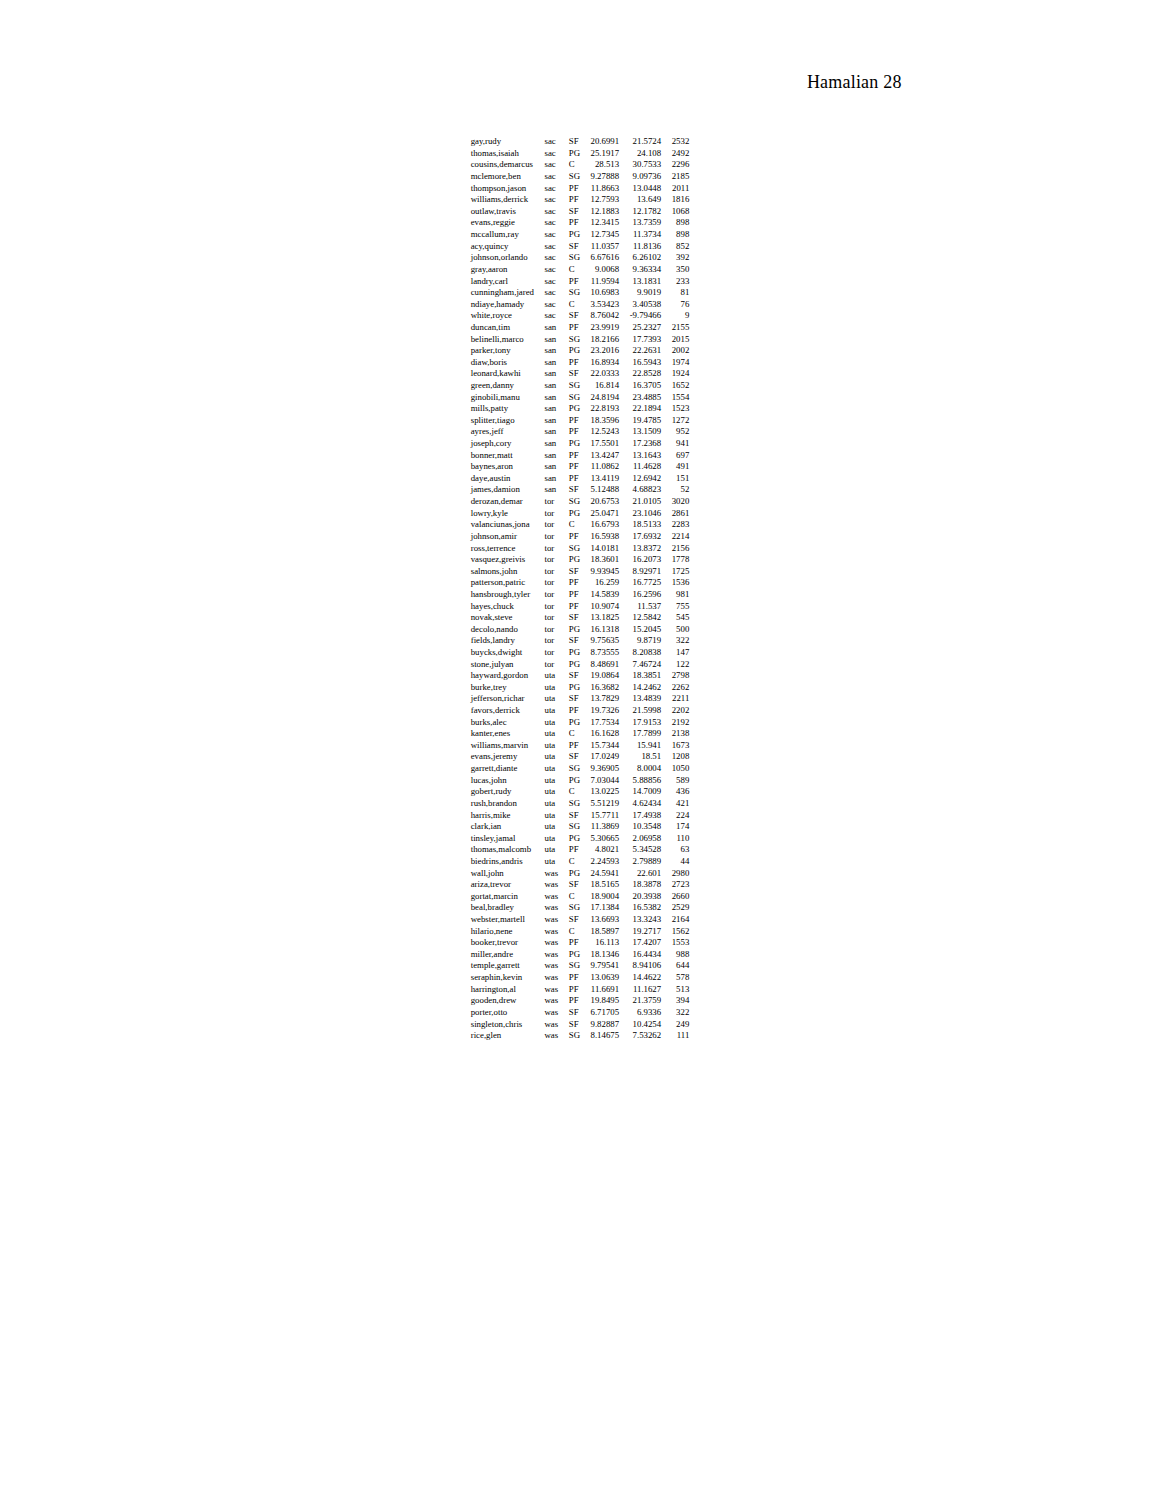Hamalian 28
| gay,rudy | sac | SF | 20.6991 | 21.5724 | 2532 |
| thomas,isaiah | sac | PG | 25.1917 | 24.108 | 2492 |
| cousins,demarcus | sac | C | 28.513 | 30.7533 | 2296 |
| mclemore,ben | sac | SG | 9.27888 | 9.09736 | 2185 |
| thompson,jason | sac | PF | 11.8663 | 13.0448 | 2011 |
| williams,derrick | sac | PF | 12.7593 | 13.649 | 1816 |
| outlaw,travis | sac | SF | 12.1883 | 12.1782 | 1068 |
| evans,reggie | sac | PF | 12.3415 | 13.7359 | 898 |
| mccallum,ray | sac | PG | 12.7345 | 11.3734 | 898 |
| acy,quincy | sac | SF | 11.0357 | 11.8136 | 852 |
| johnson,orlando | sac | SG | 6.67616 | 6.26102 | 392 |
| gray,aaron | sac | C | 9.0068 | 9.36334 | 350 |
| landry,carl | sac | PF | 11.9594 | 13.1831 | 233 |
| cunningham,jared | sac | SG | 10.6983 | 9.9019 | 81 |
| ndiaye,hamady | sac | C | 3.53423 | 3.40538 | 76 |
| white,royce | sac | SF | 8.76042 | -9.79466 | 9 |
| duncan,tim | san | PF | 23.9919 | 25.2327 | 2155 |
| belinelli,marco | san | SG | 18.2166 | 17.7393 | 2015 |
| parker,tony | san | PG | 23.2016 | 22.2631 | 2002 |
| diaw,boris | san | PF | 16.8934 | 16.5943 | 1974 |
| leonard,kawhi | san | SF | 22.0333 | 22.8528 | 1924 |
| green,danny | san | SG | 16.814 | 16.3705 | 1652 |
| ginobili,manu | san | SG | 24.8194 | 23.4885 | 1554 |
| mills,patty | san | PG | 22.8193 | 22.1894 | 1523 |
| splitter,tiago | san | PF | 18.3596 | 19.4785 | 1272 |
| ayres,jeff | san | PF | 12.5243 | 13.1509 | 952 |
| joseph,cory | san | PG | 17.5501 | 17.2368 | 941 |
| bonner,matt | san | PF | 13.4247 | 13.1643 | 697 |
| baynes,aron | san | PF | 11.0862 | 11.4628 | 491 |
| daye,austin | san | PF | 13.4119 | 12.6942 | 151 |
| james,damion | san | SF | 5.12488 | 4.68823 | 52 |
| derozan,demar | tor | SG | 20.6753 | 21.0105 | 3020 |
| lowry,kyle | tor | PG | 25.0471 | 23.1046 | 2861 |
| valanciunas,jona | tor | C | 16.6793 | 18.5133 | 2283 |
| johnson,amir | tor | PF | 16.5938 | 17.6932 | 2214 |
| ross,terrence | tor | SG | 14.0181 | 13.8372 | 2156 |
| vasquez,greivis | tor | PG | 18.3601 | 16.2073 | 1778 |
| salmons,john | tor | SF | 9.93945 | 8.92971 | 1725 |
| patterson,patric | tor | PF | 16.259 | 16.7725 | 1536 |
| hansbrough,tyler | tor | PF | 14.5839 | 16.2596 | 981 |
| hayes,chuck | tor | PF | 10.9074 | 11.537 | 755 |
| novak,steve | tor | SF | 13.1825 | 12.5842 | 545 |
| decolo,nando | tor | PG | 16.1318 | 15.2045 | 500 |
| fields,landry | tor | SF | 9.75635 | 9.8719 | 322 |
| buycks,dwight | tor | PG | 8.73555 | 8.20838 | 147 |
| stone,julyan | tor | PG | 8.48691 | 7.46724 | 122 |
| hayward,gordon | uta | SF | 19.0864 | 18.3851 | 2798 |
| burke,trey | uta | PG | 16.3682 | 14.2462 | 2262 |
| jefferson,richar | uta | SF | 13.7829 | 13.4839 | 2211 |
| favors,derrick | uta | PF | 19.7326 | 21.5998 | 2202 |
| burks,alec | uta | PG | 17.7534 | 17.9153 | 2192 |
| kanter,enes | uta | C | 16.1628 | 17.7899 | 2138 |
| williams,marvin | uta | PF | 15.7344 | 15.941 | 1673 |
| evans,jeremy | uta | SF | 17.0249 | 18.51 | 1208 |
| garrett,diante | uta | SG | 9.36905 | 8.0004 | 1050 |
| lucas,john | uta | PG | 7.03044 | 5.88856 | 589 |
| gobert,rudy | uta | C | 13.0225 | 14.7009 | 436 |
| rush,brandon | uta | SG | 5.51219 | 4.62434 | 421 |
| harris,mike | uta | SF | 15.7711 | 17.4938 | 224 |
| clark,ian | uta | SG | 11.3869 | 10.3548 | 174 |
| tinsley,jamal | uta | PG | 5.30665 | 2.06958 | 110 |
| thomas,malcomb | uta | PF | 4.8021 | 5.34528 | 63 |
| biedrins,andris | uta | C | 2.24593 | 2.79889 | 44 |
| wall,john | was | PG | 24.5941 | 22.601 | 2980 |
| ariza,trevor | was | SF | 18.5165 | 18.3878 | 2723 |
| gortat,marcin | was | C | 18.9004 | 20.3938 | 2660 |
| beal,bradley | was | SG | 17.1384 | 16.5382 | 2529 |
| webster,martell | was | SF | 13.6693 | 13.3243 | 2164 |
| hilario,nene | was | C | 18.5897 | 19.2717 | 1562 |
| booker,trevor | was | PF | 16.113 | 17.4207 | 1553 |
| miller,andre | was | PG | 18.1346 | 16.4434 | 988 |
| temple,garrett | was | SG | 9.79541 | 8.94106 | 644 |
| seraphin,kevin | was | PF | 13.0639 | 14.4622 | 578 |
| harrington,al | was | PF | 11.6691 | 11.1627 | 513 |
| gooden,drew | was | PF | 19.8495 | 21.3759 | 394 |
| porter,otto | was | SF | 6.71705 | 6.9336 | 322 |
| singleton,chris | was | SF | 9.82887 | 10.4254 | 249 |
| rice,glen | was | SG | 8.14675 | 7.53262 | 111 |